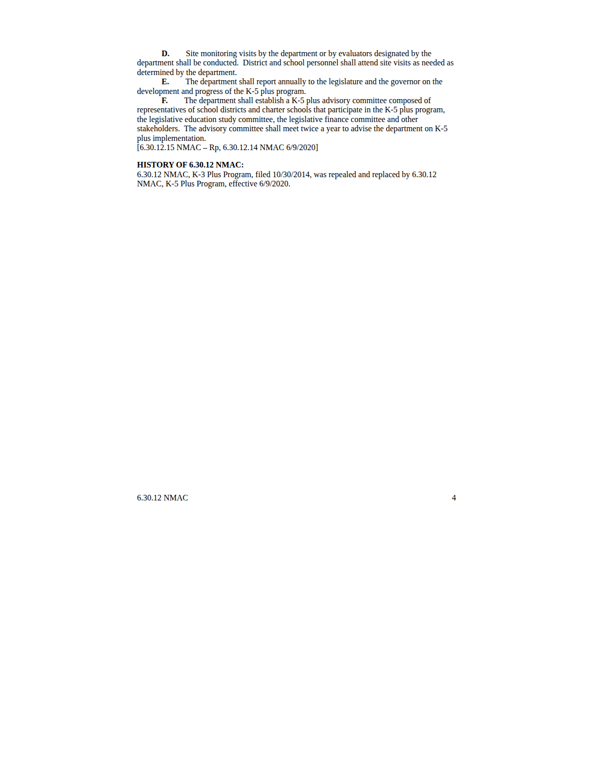D. Site monitoring visits by the department or by evaluators designated by the department shall be conducted. District and school personnel shall attend site visits as needed as determined by the department.
E. The department shall report annually to the legislature and the governor on the development and progress of the K-5 plus program.
F. The department shall establish a K-5 plus advisory committee composed of representatives of school districts and charter schools that participate in the K-5 plus program, the legislative education study committee, the legislative finance committee and other stakeholders. The advisory committee shall meet twice a year to advise the department on K-5 plus implementation.
[6.30.12.15 NMAC – Rp, 6.30.12.14 NMAC 6/9/2020]
HISTORY OF 6.30.12 NMAC:
6.30.12 NMAC, K-3 Plus Program, filed 10/30/2014, was repealed and replaced by 6.30.12 NMAC, K-5 Plus Program, effective 6/9/2020.
6.30.12 NMAC
4